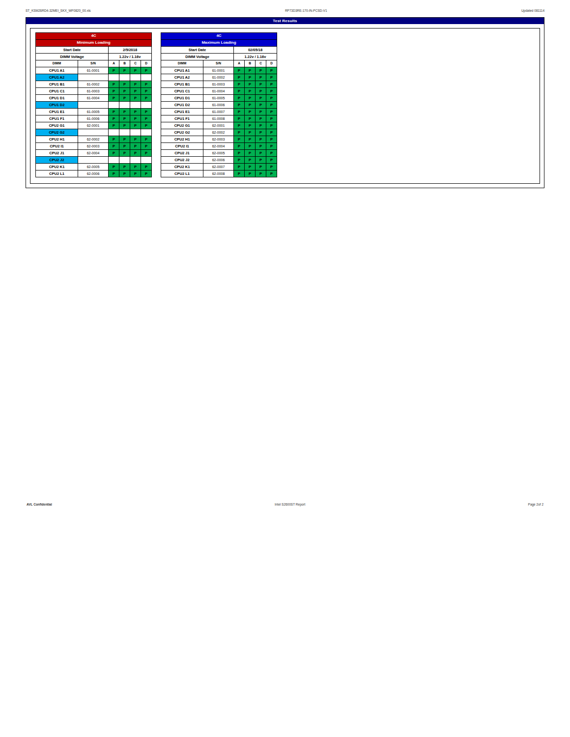ST_KSM26RD4-32MEI_SKX_WF0820_00.xls
RP73D3RE-170-IN-PCSD-V1
Updated 081114
Test Results
| 4C |
| Minimum Loading |
| Start Date | 2/5/2018 |
| DIMM Voltage | 1.22v / 1.16v |
| DIMM | S/N | A | B | C | D |
| CPU1 A1 | 61-0001 | P | P | P | P |
| CPU1 A2 | | | | | |
| CPU1 B1 | 61-0002 | P | P | P | P |
| CPU1 C1 | 61-0003 | P | P | P | P |
| CPU1 D1 | 61-0004 | P | P | P | P |
| CPU1 D2 | | | | | |
| CPU1 E1 | 61-0005 | P | P | P | P |
| CPU1 F1 | 61-0006 | P | P | P | P |
| CPU2 G1 | 62-0001 | P | P | P | P |
| CPU2 G2 | | | | | |
| CPU2 H1 | 62-0002 | P | P | P | P |
| CPU2 I1 | 62-0003 | P | P | P | P |
| CPU2 J1 | 62-0004 | P | P | P | P |
| CPU2 J2 | | | | | |
| CPU2 K1 | 62-0005 | P | P | P | P |
| CPU2 L1 | 62-0006 | P | P | P | P |
| 4C |
| Maximum Loading |
| Start Date | 02/05/18 |
| DIMM Voltage | 1.22v / 1.16v |
| DIMM | S/N | A | B | C | D |
| CPU1 A1 | 61-0001 | P | P | P | P |
| CPU1 A2 | 61-0002 | P | P | P | P |
| CPU1 B1 | 61-0003 | P | P | P | P |
| CPU1 C1 | 61-0004 | P | P | P | P |
| CPU1 D1 | 61-0005 | P | P | P | P |
| CPU1 D2 | 61-0006 | P | P | P | P |
| CPU1 E1 | 61-0007 | P | P | P | P |
| CPU1 F1 | 61-0008 | P | P | P | P |
| CPU2 G1 | 62-0001 | P | P | P | P |
| CPU2 G2 | 62-0002 | P | P | P | P |
| CPU2 H1 | 62-0003 | P | P | P | P |
| CPU2 I1 | 62-0004 | P | P | P | P |
| CPU2 J1 | 62-0005 | P | P | P | P |
| CPU2 J2 | 62-0006 | P | P | P | P |
| CPU2 K1 | 62-0007 | P | P | P | P |
| CPU2 L1 | 62-0008 | P | P | P | P |
AVL Confidential
Intel S2600ST Report
Page 2of 2